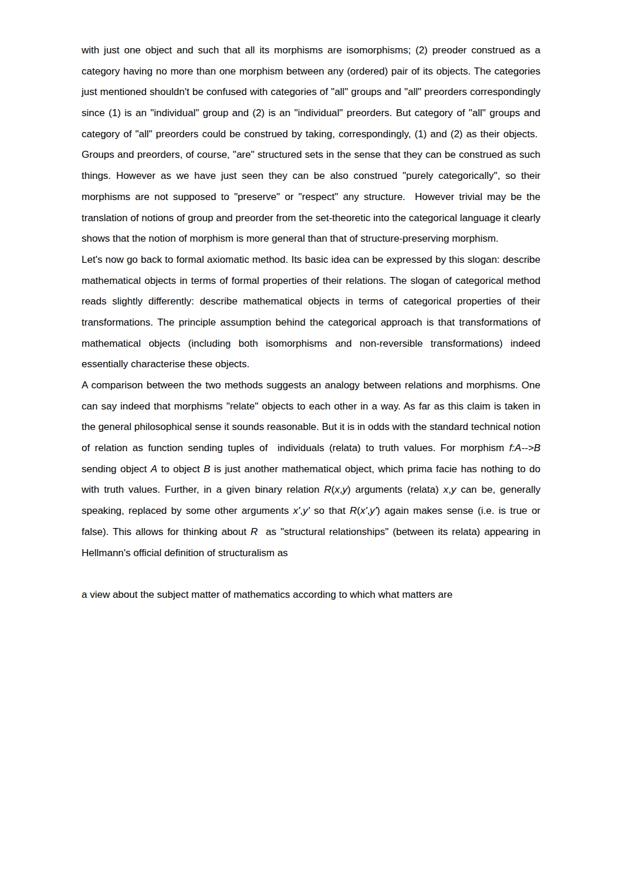with just one object and such that all its morphisms are isomorphisms; (2) preoder construed as a category having no more than one morphism between any (ordered) pair of its objects. The categories just mentioned shouldn't be confused with categories of "all" groups and "all" preorders correspondingly since (1) is an "individual" group and (2) is an "individual" preorders. But category of "all" groups and category of "all" preorders could be construed by taking, correspondingly, (1) and (2) as their objects. Groups and preorders, of course, "are" structured sets in the sense that they can be construed as such things. However as we have just seen they can be also construed "purely categorically", so their morphisms are not supposed to "preserve" or "respect" any structure. However trivial may be the translation of notions of group and preorder from the set-theoretic into the categorical language it clearly shows that the notion of morphism is more general than that of structure-preserving morphism.
Let's now go back to formal axiomatic method. Its basic idea can be expressed by this slogan: describe mathematical objects in terms of formal properties of their relations. The slogan of categorical method reads slightly differently: describe mathematical objects in terms of categorical properties of their transformations. The principle assumption behind the categorical approach is that transformations of mathematical objects (including both isomorphisms and non-reversible transformations) indeed essentially characterise these objects.
A comparison between the two methods suggests an analogy between relations and morphisms. One can say indeed that morphisms "relate" objects to each other in a way. As far as this claim is taken in the general philosophical sense it sounds reasonable. But it is in odds with the standard technical notion of relation as function sending tuples of individuals (relata) to truth values. For morphism f:A-->B sending object A to object B is just another mathematical object, which prima facie has nothing to do with truth values. Further, in a given binary relation R(x,y) arguments (relata) x,y can be, generally speaking, replaced by some other arguments x',y' so that R(x',y') again makes sense (i.e. is true or false). This allows for thinking about R as "structural relationships" (between its relata) appearing in Hellmann's official definition of structuralism as
a view about the subject matter of mathematics according to which what matters are